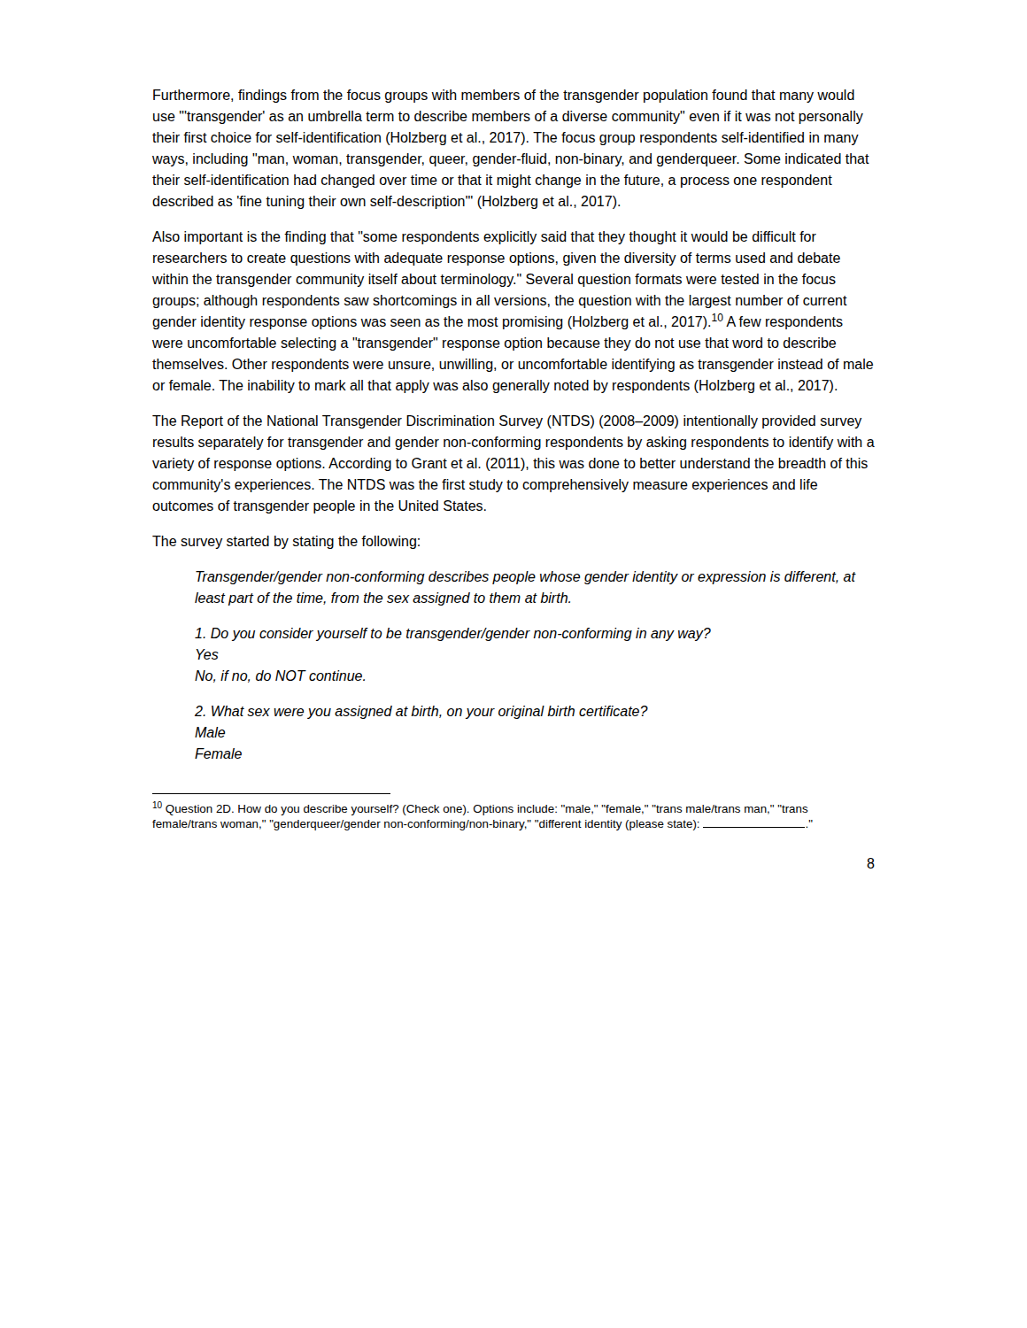Furthermore, findings from the focus groups with members of the transgender population found that many would use "'transgender' as an umbrella term to describe members of a diverse community" even if it was not personally their first choice for self-identification (Holzberg et al., 2017). The focus group respondents self-identified in many ways, including "man, woman, transgender, queer, gender-fluid, non-binary, and genderqueer. Some indicated that their self-identification had changed over time or that it might change in the future, a process one respondent described as 'fine tuning their own self-description'" (Holzberg et al., 2017).
Also important is the finding that "some respondents explicitly said that they thought it would be difficult for researchers to create questions with adequate response options, given the diversity of terms used and debate within the transgender community itself about terminology." Several question formats were tested in the focus groups; although respondents saw shortcomings in all versions, the question with the largest number of current gender identity response options was seen as the most promising (Holzberg et al., 2017).10 A few respondents were uncomfortable selecting a "transgender" response option because they do not use that word to describe themselves. Other respondents were unsure, unwilling, or uncomfortable identifying as transgender instead of male or female. The inability to mark all that apply was also generally noted by respondents (Holzberg et al., 2017).
The Report of the National Transgender Discrimination Survey (NTDS) (2008–2009) intentionally provided survey results separately for transgender and gender non-conforming respondents by asking respondents to identify with a variety of response options. According to Grant et al. (2011), this was done to better understand the breadth of this community's experiences. The NTDS was the first study to comprehensively measure experiences and life outcomes of transgender people in the United States.
The survey started by stating the following:
Transgender/gender non-conforming describes people whose gender identity or expression is different, at least part of the time, from the sex assigned to them at birth.
1. Do you consider yourself to be transgender/gender non-conforming in any way?
Yes
No, if no, do NOT continue.
2. What sex were you assigned at birth, on your original birth certificate?
Male
Female
10 Question 2D. How do you describe yourself? (Check one). Options include: "male," "female," "trans male/trans man," "trans female/trans woman," "genderqueer/gender non-conforming/non-binary," "different identity (please state): ."
8